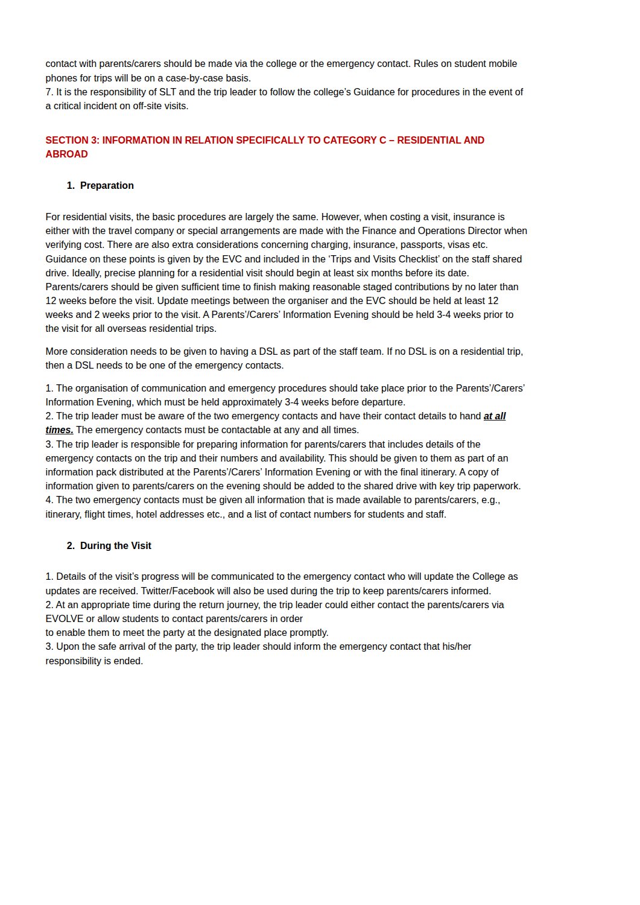contact with parents/carers should be made via the college or the emergency contact. Rules on student mobile phones for trips will be on a case-by-case basis.
7. It is the responsibility of SLT and the trip leader to follow the college’s Guidance for procedures in the event of a critical incident on off-site visits.
Section 3: Information in relation specifically to Category C – Residential and Abroad
1. Preparation
For residential visits, the basic procedures are largely the same. However, when costing a visit, insurance is either with the travel company or special arrangements are made with the Finance and Operations Director when verifying cost. There are also extra considerations concerning charging, insurance, passports, visas etc. Guidance on these points is given by the EVC and included in the ‘Trips and Visits Checklist’ on the staff shared drive. Ideally, precise planning for a residential visit should begin at least six months before its date. Parents/carers should be given sufficient time to finish making reasonable staged contributions by no later than 12 weeks before the visit. Update meetings between the organiser and the EVC should be held at least 12 weeks and 2 weeks prior to the visit. A Parents’/Carers’ Information Evening should be held 3-4 weeks prior to the visit for all overseas residential trips.
More consideration needs to be given to having a DSL as part of the staff team. If no DSL is on a residential trip, then a DSL needs to be one of the emergency contacts.
1. The organisation of communication and emergency procedures should take place prior to the Parents’/Carers’ Information Evening, which must be held approximately 3-4 weeks before departure.
2. The trip leader must be aware of the two emergency contacts and have their contact details to hand at all times. The emergency contacts must be contactable at any and all times.
3. The trip leader is responsible for preparing information for parents/carers that includes details of the emergency contacts on the trip and their numbers and availability. This should be given to them as part of an information pack distributed at the Parents’/Carers’ Information Evening or with the final itinerary. A copy of information given to parents/carers on the evening should be added to the shared drive with key trip paperwork.
4. The two emergency contacts must be given all information that is made available to parents/carers, e.g., itinerary, flight times, hotel addresses etc., and a list of contact numbers for students and staff.
2. During the Visit
1. Details of the visit’s progress will be communicated to the emergency contact who will update the College as updates are received. Twitter/Facebook will also be used during the trip to keep parents/carers informed.
2. At an appropriate time during the return journey, the trip leader could either contact the parents/carers via EVOLVE or allow students to contact parents/carers in order
to enable them to meet the party at the designated place promptly.
3. Upon the safe arrival of the party, the trip leader should inform the emergency contact that his/her responsibility is ended.